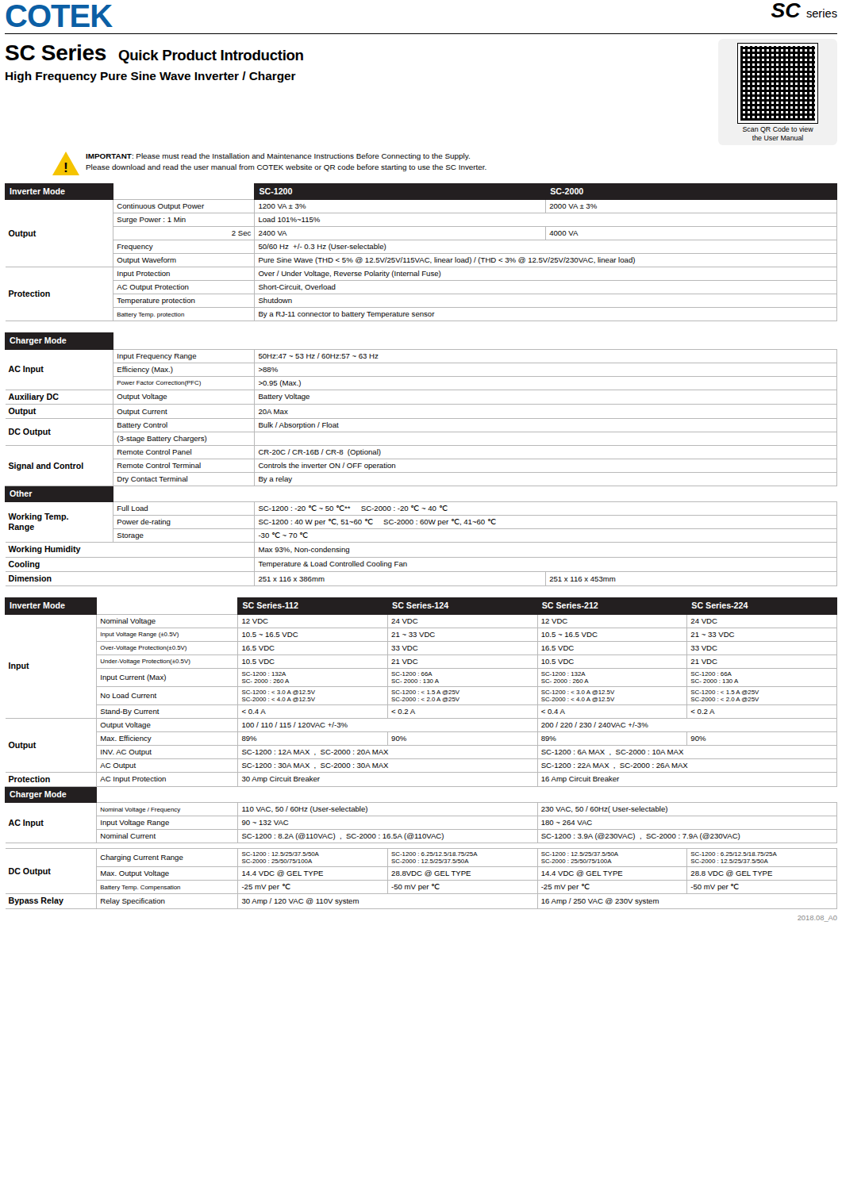COTEK
SC series
SC Series Quick Product Introduction
High Frequency Pure Sine Wave Inverter / Charger
Scan QR Code to view
the User Manual
IMPORTANT: Please must read the Installation and Maintenance Instructions Before Connecting to the Supply.
Please download and read the user manual from COTEK website or QR code before starting to use the SC Inverter.
| Inverter Mode | | SC-1200 | SC-2000 |
| Output | Continuous Output Power | 1200 VA ± 3% | 2000 VA ± 3% |
| Surge Power : 1 Min | Load 101%~115% |
| 2 Sec | 2400 VA | 4000 VA |
| Frequency | 50/60 Hz +/- 0.3 Hz (User-selectable) |
| Output Waveform | Pure Sine Wave (THD < 5% @ 12.5V/25V/115VAC, linear load) / (THD < 3% @ 12.5V/25V/230VAC, linear load) |
| Protection | Input Protection | Over / Under Voltage, Reverse Polarity (Internal Fuse) |
| AC Output Protection | Short-Circuit, Overload |
| Temperature protection | Shutdown |
| Battery Temp. protection | By a RJ-11 connector to battery Temperature sensor |
| Charger Mode | | | |
| AC Input | Input Frequency Range | 50Hz:47 ~ 53 Hz / 60Hz:57 ~ 63 Hz |
| Efficiency (Max.) | >88% |
| Power Factor Correction(PFC) | >0.95 (Max.) |
| Auxiliary DC | Output Voltage | Battery Voltage |
| Output | Output Current | 20A Max |
| DC Output | Battery Control | Bulk / Absorption / Float |
| (3-stage Battery Chargers) | |
| Signal and Control | Remote Control Panel | CR-20C / CR-16B / CR-8 (Optional) |
| Remote Control Terminal | Controls the inverter ON / OFF operation |
| Dry Contact Terminal | By a relay |
| Other | | | |
| Working Temp. Range | Full Load | SC-1200 : -20 ℃ ~ 50 ℃** SC-2000 : -20 ℃ ~ 40 ℃ |
| Power de-rating | SC-1200 : 40 W per ℃, 51~60 ℃ SC-2000 : 60W per ℃, 41~60 ℃ |
| Storage | -30 ℃ ~ 70 ℃ |
| Working Humidity | Max 93%, Non-condensing |
| Cooling | Temperature & Load Controlled Cooling Fan |
| Dimension | 251 x 116 x 386mm | 251 x 116 x 453mm |
| Inverter Mode | | SC Series-112 | SC Series-124 | SC Series-212 | SC Series-224 |
| Input | Nominal Voltage | 12 VDC | 24 VDC | 12 VDC | 24 VDC |
| Input Voltage Range (±0.5V) | 10.5 ~ 16.5 VDC | 21 ~ 33 VDC | 10.5 ~ 16.5 VDC | 21 ~ 33 VDC |
| Over-Voltage Protection(±0.5V) | 16.5 VDC | 33 VDC | 16.5 VDC | 33 VDC |
| Under-Voltage Protection(±0.5V) | 10.5 VDC | 21 VDC | 10.5 VDC | 21 VDC |
| Input Current (Max) | SC-1200 : 132A SC- 2000 : 260 A | SC-1200 : 66A SC- 2000 : 130 A | SC-1200 : 132A SC- 2000 : 260 A | SC-1200 : 66A SC- 2000 : 130 A |
| No Load Current | SC-1200 : < 3.0 A @12.5V SC-2000 : < 4.0 A @12.5V | SC-1200 : < 1.5 A @25V SC-2000 : < 2.0 A @25V | SC-1200 : < 3.0 A @12.5V SC-2000 : < 4.0 A @12.5V | SC-1200 : < 1.5 A @25V SC-2000 : < 2.0 A @25V |
| Stand-By Current | < 0.4 A | < 0.2 A | < 0.4 A | < 0.2 A |
| Output | Output Voltage | 100 / 110 / 115 / 120VAC +/-3% | 200 / 220 / 230 / 240VAC +/-3% |
| Max. Efficiency | 89% | 90% | 89% | 90% |
| INV. AC Output | SC-1200 : 12A MAX , SC-2000 : 20A MAX | SC-1200 : 6A MAX , SC-2000 : 10A MAX |
| AC Output | SC-1200 : 30A MAX , SC-2000 : 30A MAX | SC-1200 : 22A MAX , SC-2000 : 26A MAX |
| Protection | AC Input Protection | 30 Amp Circuit Breaker | 16 Amp Circuit Breaker |
| Charger Mode | | | | | |
| AC Input | Nominal Voltage / Frequency | 110 VAC, 50 / 60Hz (User-selectable) | 230 VAC, 50 / 60Hz( User-selectable) |
| Input Voltage Range | 90 ~ 132 VAC | 180 ~ 264 VAC |
| Nominal Current | SC-1200 : 8.2A (@110VAC) , SC-2000 : 16.5A (@110VAC) | SC-1200 : 3.9A (@230VAC) , SC-2000 : 7.9A (@230VAC) |
| DC Output | Charging Current Range | SC-1200 : 12.5/25/37.5/50A SC-2000 : 25/50/75/100A | SC-1200 : 6.25/12.5/18.75/25A SC-2000 : 12.5/25/37.5/50A | SC-1200 : 12.5/25/37.5/50A SC-2000 : 25/50/75/100A | SC-1200 : 6.25/12.5/18.75/25A SC-2000 : 12.5/25/37.5/50A |
| Max. Output Voltage | 14.4 VDC @ GEL TYPE | 28.8VDC @ GEL TYPE | 14.4 VDC @ GEL TYPE | 28.8 VDC @ GEL TYPE |
| Battery Temp. Compensation | -25 mV per ℃ | -50 mV per ℃ | -25 mV per ℃ | -50 mV per ℃ |
| Bypass Relay | Relay Specification | 30 Amp / 120 VAC @ 110V system | 16 Amp / 250 VAC @ 230V system |
2018.08_A0